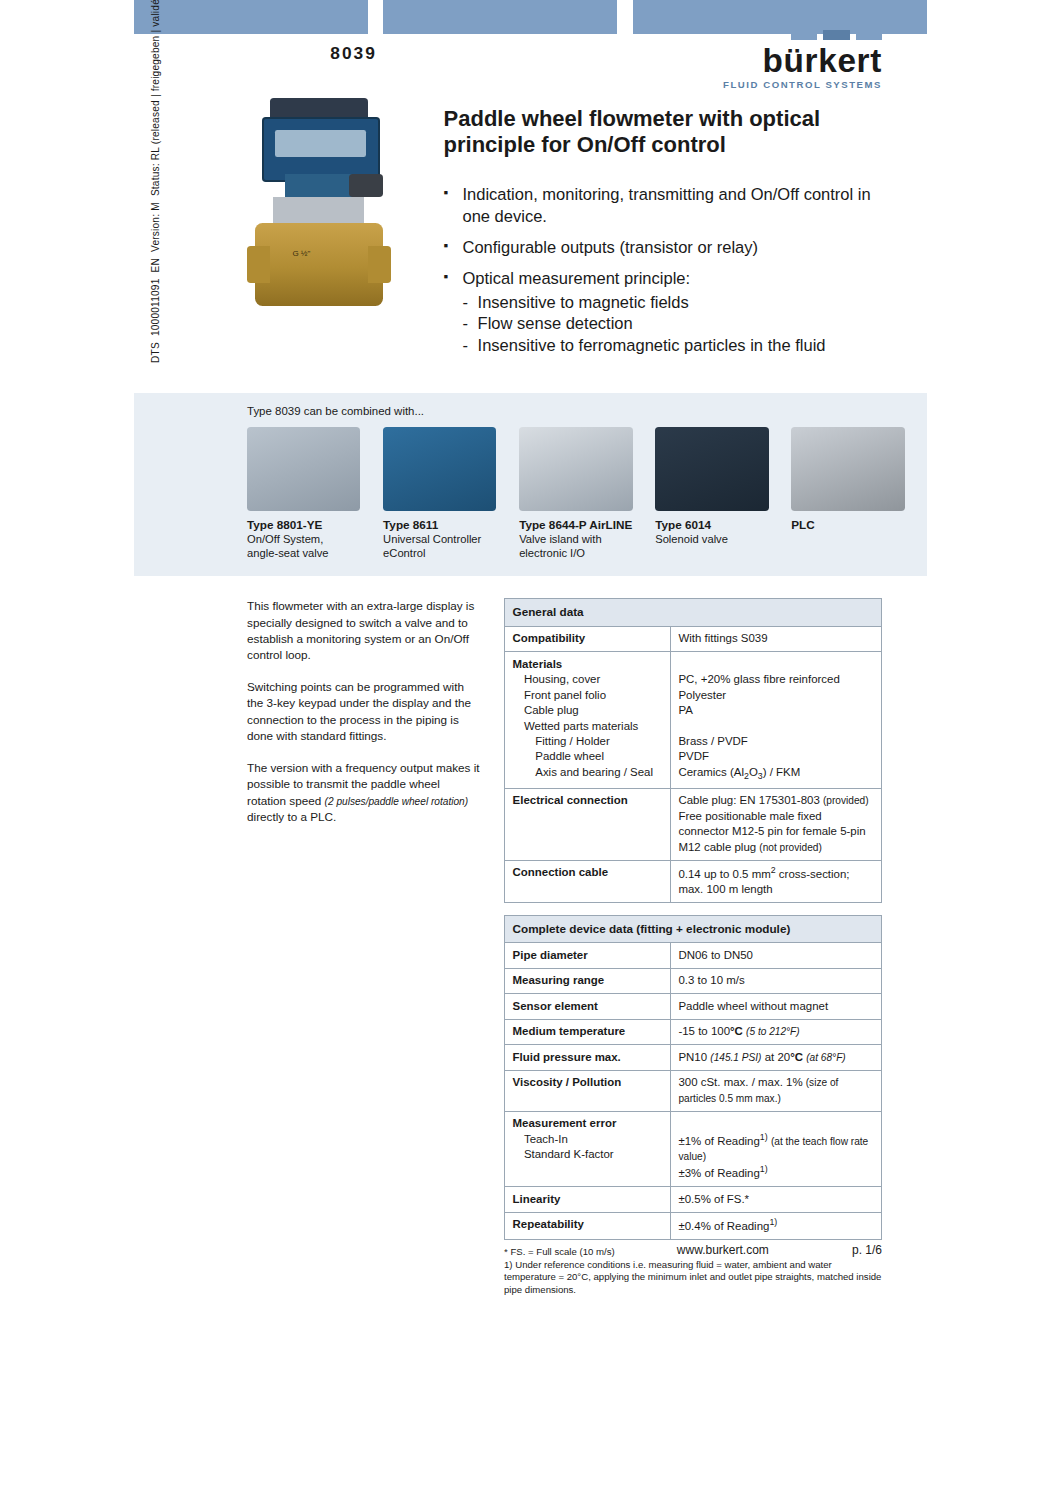8039
bürkert
FLUID CONTROL SYSTEMS
DTS 1000011091 EN Version: M Status: RL (released | freigegeben | validé) printed: 24.10.2016
G ½"
Paddle wheel flowmeter with optical principle for On/Off control
Indication, monitoring, transmitting and On/Off control in one device.
Configurable outputs (transistor or relay)
Optical measurement principle:
Insensitive to magnetic fields
Flow sense detection
Insensitive to ferromagnetic particles in the fluid
Type 8039 can be combined with...
Type 8801-YE
On/Off System,
angle-seat valve
Type 8611
Universal Controller
eControl
Type 8644-P AirLINE
Valve island with
electronic I/O
Type 6014
Solenoid valve
PLC
This flowmeter with an extra-large display is specially designed to switch a valve and to establish a monitoring system or an On/Off control loop.
Switching points can be programmed with the 3-key keypad under the display and the connection to the process in the piping is done with standard fittings.
The version with a frequency output makes it possible to transmit the paddle wheel rotation speed (2 pulses/paddle wheel rotation) directly to a PLC.
| General data |
| --- |
| Compatibility | With fittings S039 |
| Materials Housing, cover Front panel folio Cable plug Wetted parts materials Fitting / Holder Paddle wheel Axis and bearing / Seal | PC, +20% glass fibre reinforced Polyester PA Brass / PVDF PVDF Ceramics (Al 2 O 3 ) / FKM |
| Electrical connection | Cable plug: EN 175301-803 (provided) Free positionable male fixed connector M12-5 pin for female 5-pin M12 cable plug (not provided) |
| Connection cable | 0.14 up to 0.5 mm 2 cross-section; max. 100 m length |
| Complete device data (fitting + electronic module) |
| --- |
| Pipe diameter | DN06 to DN50 |
| Measuring range | 0.3 to 10 m/s |
| Sensor element | Paddle wheel without magnet |
| Medium temperature | -15 to 100 °C (5 to 212°F) |
| Fluid pressure max. | PN10 (145.1 PSI) at 20 °C (at 68°F) |
| Viscosity / Pollution | 300 cSt. max. / max. 1% (size of particles 0.5 mm max.) |
| Measurement error Teach-In Standard K-factor | ±1% of Reading 1) (at the teach flow rate value) ±3% of Reading 1) |
| Linearity | ±0.5% of FS.* |
| Repeatability | ±0.4% of Reading 1) |
* FS. = Full scale (10 m/s)
1) Under reference conditions i.e. measuring fluid = water, ambient and water temperature = 20°C, applying the minimum inlet and outlet pipe straights, matched inside pipe dimensions.
www.burkert.com p. 1/6